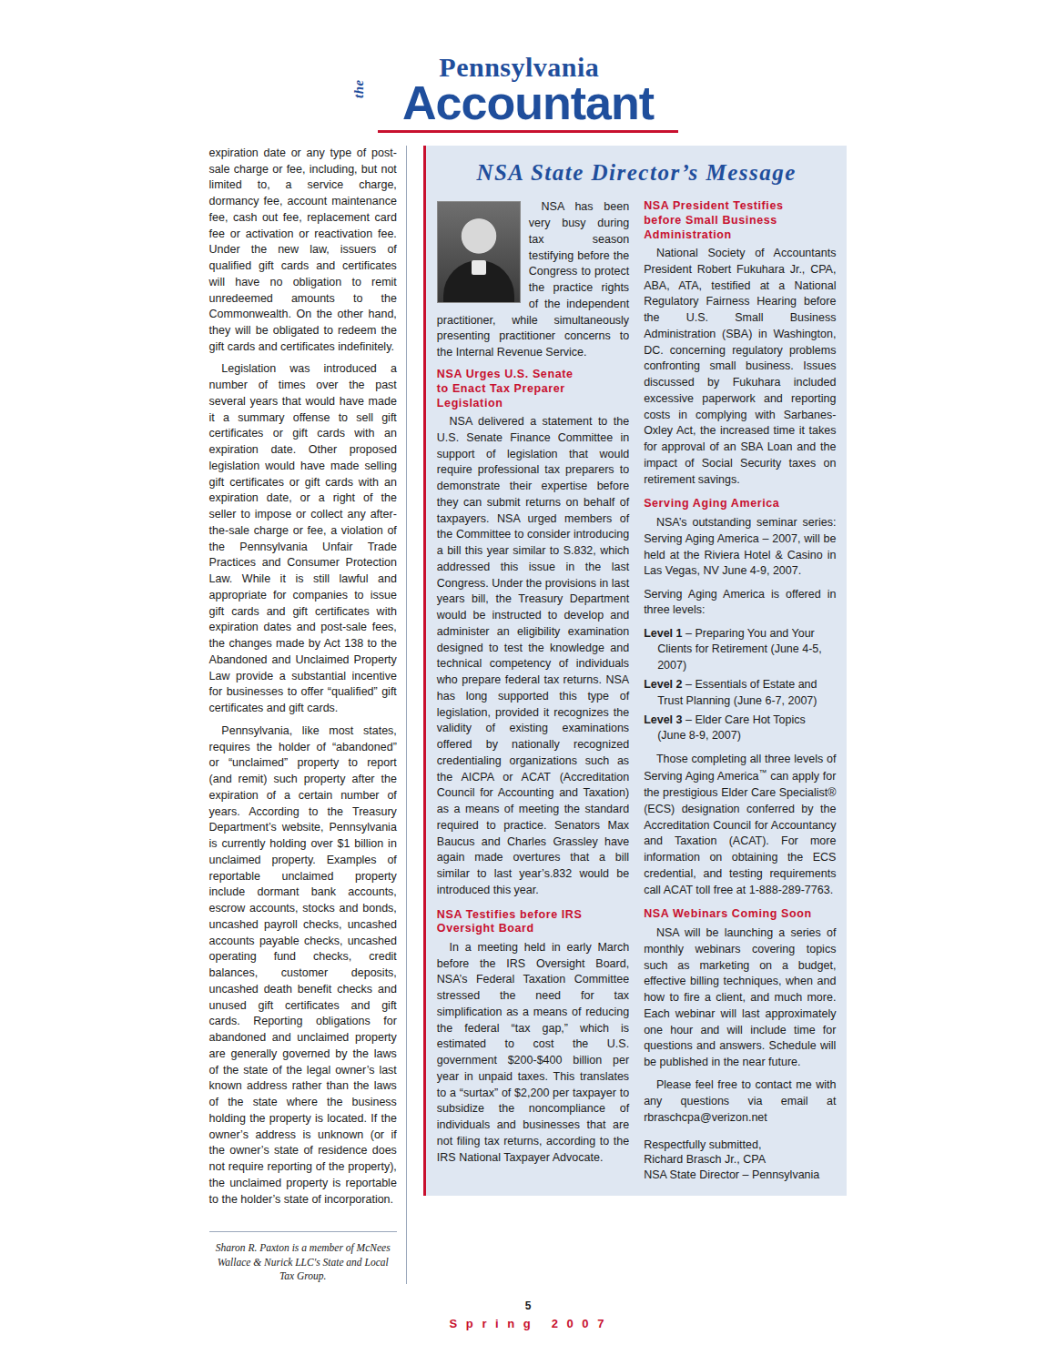the Pennsylvania
Accountant
expiration date or any type of post-sale charge or fee, including, but not limited to, a service charge, dormancy fee, account maintenance fee, cash out fee, replacement card fee or activation or reactivation fee. Under the new law, issuers of qualified gift cards and certificates will have no obligation to remit unredeemed amounts to the Commonwealth. On the other hand, they will be obligated to redeem the gift cards and certificates indefinitely.
Legislation was introduced a number of times over the past several years that would have made it a summary offense to sell gift certificates or gift cards with an expiration date. Other proposed legislation would have made selling gift certificates or gift cards with an expiration date, or a right of the seller to impose or collect any after-the-sale charge or fee, a violation of the Pennsylvania Unfair Trade Practices and Consumer Protection Law. While it is still lawful and appropriate for companies to issue gift cards and gift certificates with expiration dates and post-sale fees, the changes made by Act 138 to the Abandoned and Unclaimed Property Law provide a substantial incentive for businesses to offer “qualified” gift certificates and gift cards.
Pennsylvania, like most states, requires the holder of “abandoned” or “unclaimed” property to report (and remit) such property after the expiration of a certain number of years. According to the Treasury Department’s website, Pennsylvania is currently holding over $1 billion in unclaimed property. Examples of reportable unclaimed property include dormant bank accounts, escrow accounts, stocks and bonds, uncashed payroll checks, uncashed accounts payable checks, uncashed operating fund checks, credit balances, customer deposits, uncashed death benefit checks and unused gift certificates and gift cards. Reporting obligations for abandoned and unclaimed property are generally governed by the laws of the state of the legal owner’s last known address rather than the laws of the state where the business holding the property is located. If the owner’s address is unknown (or if the owner’s state of residence does not require reporting of the property), the unclaimed property is reportable to the holder’s state of incorporation.
Sharon R. Paxton is a member of McNees Wallace & Nurick LLC's State and Local Tax Group.
NSA State Director’s Message
NSA has been very busy during tax season testifying before the Congress to protect the practice rights of the independent practitioner, while simultaneously presenting practitioner concerns to the Internal Revenue Service.
NSA Urges U.S. Senate
to Enact Tax Preparer
Legislation
NSA delivered a statement to the U.S. Senate Finance Committee in support of legislation that would require professional tax preparers to demonstrate their expertise before they can submit returns on behalf of taxpayers. NSA urged members of the Committee to consider introducing a bill this year similar to S.832, which addressed this issue in the last Congress. Under the provisions in last years bill, the Treasury Department would be instructed to develop and administer an eligibility examination designed to test the knowledge and technical competency of individuals who prepare federal tax returns. NSA has long supported this type of legislation, provided it recognizes the validity of existing examinations offered by nationally recognized credentialing organizations such as the AICPA or ACAT (Accreditation Council for Accounting and Taxation) as a means of meeting the standard required to practice. Senators Max Baucus and Charles Grassley have again made overtures that a bill similar to last year’s.832 would be introduced this year.
NSA Testifies before IRS
Oversight Board
In a meeting held in early March before the IRS Oversight Board, NSA’s Federal Taxation Committee stressed the need for tax simplification as a means of reducing the federal “tax gap,” which is estimated to cost the U.S. government $200-$400 billion per year in unpaid taxes. This translates to a “surtax” of $2,200 per taxpayer to subsidize the noncompliance of individuals and businesses that are not filing tax returns, according to the IRS National Taxpayer Advocate.
NSA President Testifies
before Small Business
Administration
National Society of Accountants President Robert Fukuhara Jr., CPA, ABA, ATA, testified at a National Regulatory Fairness Hearing before the U.S. Small Business Administration (SBA) in Washington, DC. concerning regulatory problems confronting small business. Issues discussed by Fukuhara included excessive paperwork and reporting costs in complying with Sarbanes-Oxley Act, the increased time it takes for approval of an SBA Loan and the impact of Social Security taxes on retirement savings.
Serving Aging America
NSA’s outstanding seminar series: Serving Aging America – 2007, will be held at the Riviera Hotel & Casino in Las Vegas, NV June 4-9, 2007.
Serving Aging America is offered in three levels:
Level 1 – Preparing You and Your Clients for Retirement (June 4-5, 2007)
Level 2 – Essentials of Estate and Trust Planning (June 6-7, 2007)
Level 3 – Elder Care Hot Topics (June 8-9, 2007)
Those completing all three levels of Serving Aging America™ can apply for the prestigious Elder Care Specialist® (ECS) designation conferred by the Accreditation Council for Accountancy and Taxation (ACAT). For more information on obtaining the ECS credential, and testing requirements call ACAT toll free at 1-888-289-7763.
NSA Webinars Coming Soon
NSA will be launching a series of monthly webinars covering topics such as marketing on a budget, effective billing techniques, when and how to fire a client, and much more. Each webinar will last approximately one hour and will include time for questions and answers. Schedule will be published in the near future.
Please feel free to contact me with any questions via email at rbraschcpa@verizon.net
Respectfully submitted,
Richard Brasch Jr., CPA
NSA State Director – Pennsylvania
5
S p r i n g 2 0 0 7